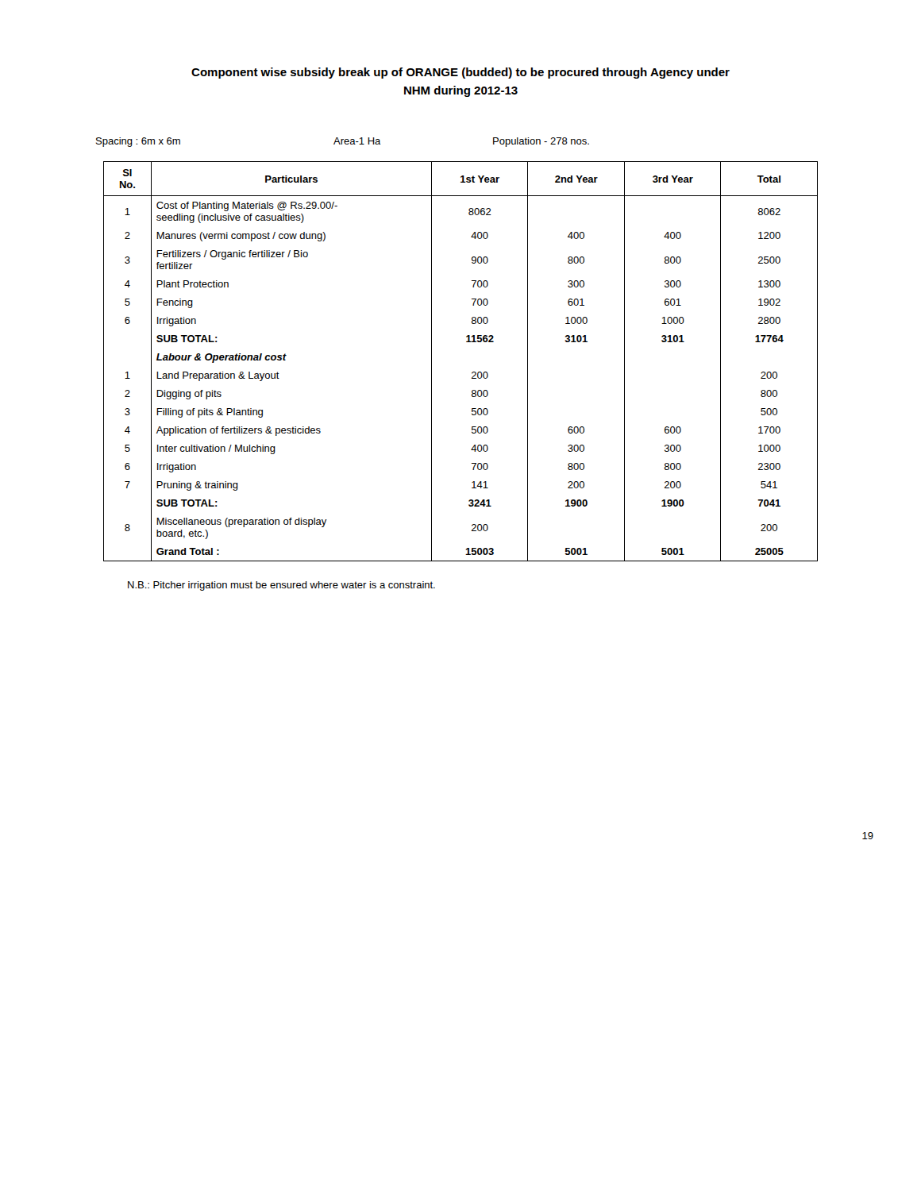Component wise subsidy break up of ORANGE (budded) to be procured through Agency under NHM during 2012-13
Spacing : 6m x 6m
Area-1 Ha
Population - 278 nos.
| Sl No. | Particulars | 1st Year | 2nd Year | 3rd Year | Total |
| --- | --- | --- | --- | --- | --- |
| 1 | Cost of Planting Materials @ Rs.29.00/- seedling (inclusive of casualties) | 8062 | | | 8062 |
| 2 | Manures (vermi compost / cow dung) | 400 | 400 | 400 | 1200 |
| 3 | Fertilizers / Organic fertilizer / Bio fertilizer | 900 | 800 | 800 | 2500 |
| 4 | Plant Protection | 700 | 300 | 300 | 1300 |
| 5 | Fencing | 700 | 601 | 601 | 1902 |
| 6 | Irrigation | 800 | 1000 | 1000 | 2800 |
| | SUB TOTAL: | 11562 | 3101 | 3101 | 17764 |
| | Labour & Operational cost | | | | |
| 1 | Land Preparation & Layout | 200 | | | 200 |
| 2 | Digging of pits | 800 | | | 800 |
| 3 | Filling of pits & Planting | 500 | | | 500 |
| 4 | Application of fertilizers & pesticides | 500 | 600 | 600 | 1700 |
| 5 | Inter cultivation / Mulching | 400 | 300 | 300 | 1000 |
| 6 | Irrigation | 700 | 800 | 800 | 2300 |
| 7 | Pruning & training | 141 | 200 | 200 | 541 |
| | SUB TOTAL: | 3241 | 1900 | 1900 | 7041 |
| 8 | Miscellaneous (preparation of display board, etc.) | 200 | | | 200 |
| | Grand Total : | 15003 | 5001 | 5001 | 25005 |
N.B.: Pitcher irrigation must be ensured where water is a constraint.
19